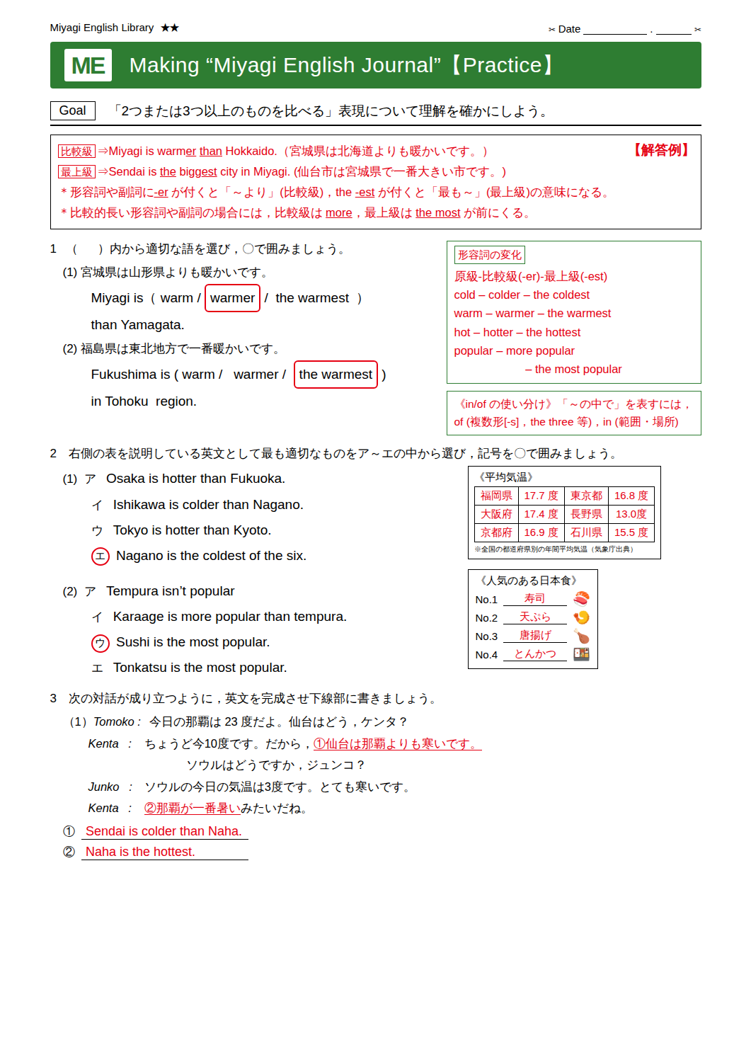Miyagi English Library ★★
✂ Date . ✂
ME
Making “Miyagi English Journal”【Practice】
Goal
「2つまたは3つ以上のものを比べる」表現について理解を確かにしよう。
【解答例】
比較級⇒Miyagi is warmer than Hokkaido.（宮城県は北海道よりも暖かいです。）
最上級⇒Sendai is the biggest city in Miyagi. (仙台市は宮城県で一番大きい市です。)
＊形容詞や副詞に-er が付くと「～より」(比較級)，the -est が付くと「最も～」(最上級)の意味になる。
＊比較的長い形容詞や副詞の場合には，比較級は more，最上級は the most が前にくる。
1（ ）内から適切な語を選び，〇で囲みましょう。
(1) 宮城県は山形県よりも暖かいです。
Miyagi is（ warm / warmer / the warmest ）
than Yamagata.
(2) 福島県は東北地方で一番暖かいです。
Fukushima is ( warm / warmer / the warmest )
in Tohoku region.
形容詞の変化
原級-比較級(-er)-最上級(-est)
cold – colder – the coldest
warm – warmer – the warmest
hot – hotter – the hottest
popular – more popular
– the most popular
《in/of の使い分け》「～の中で」を表すには，
of (複数形[-s]，the three 等)，in (範囲・場所)
2 右側の表を説明している英文として最も適切なものをア～エの中から選び，記号を〇で囲みましょう。
(1) ア Osaka is hotter than Fukuoka.
イ Ishikawa is colder than Nagano.
ウ Tokyo is hotter than Kyoto.
エ Nagano is the coldest of the six.
(2) ア Tempura isn’t popular
イ Karaage is more popular than tempura.
ウ Sushi is the most popular.
エ Tonkatsu is the most popular.
《平均気温》
| 福岡県 | 17.7 度 | 東京都 | 16.8 度 |
| 大阪府 | 17.4 度 | 長野県 | 13.0度 |
| 京都府 | 16.9 度 | 石川県 | 15.5 度 |
※全国の都道府県別の年間平均気温（気象庁出典）
《人気のある日本食》
No.1 寿司🍣
No.2 天ぷら🍤
No.3 唐揚げ🍗
No.4 とんかつ🍱
3 次の対話が成り立つように，英文を完成させ下線部に書きましょう。
（1）Tomoko : 今日の那覇は 23 度だよ。仙台はどう，ケンタ？
Kenta : ちょうど今10度です。だから，①仙台は那覇よりも寒いです。
ソウルはどうですか，ジュンコ？
Junko : ソウルの今日の気温は3度です。とても寒いです。
Kenta : ②那覇が一番暑いみたいだね。
① Sendai is colder than Naha.
② Naha is the hottest.